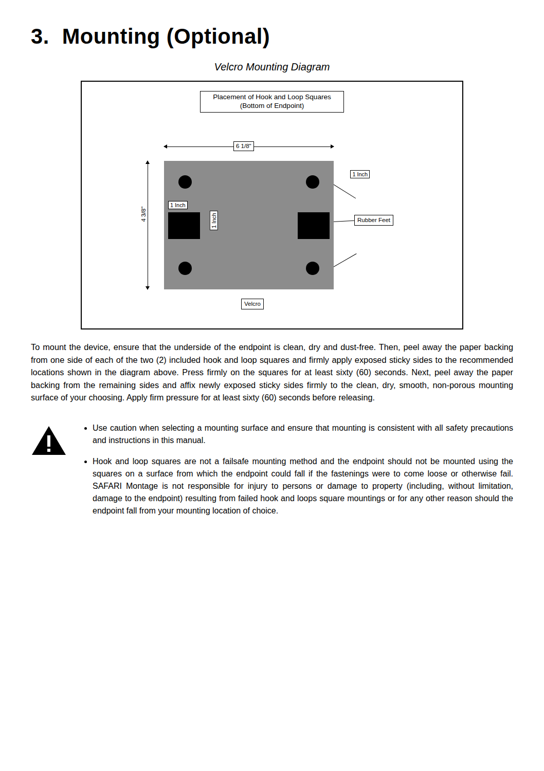3. Mounting (Optional)
Velcro Mounting Diagram
Placement of Hook and Loop Squares
(Bottom of Endpoint)
6 1/8"
4 3/8"
1 Inch 1 Inch 1 Inch
Rubber Feet Velcro
To mount the device, ensure that the underside of the endpoint is clean, dry and dust-free. Then, peel away the paper backing from one side of each of the two (2) included hook and loop squares and firmly apply exposed sticky sides to the recommended locations shown in the diagram above. Press firmly on the squares for at least sixty (60) seconds. Next, peel away the paper backing from the remaining sides and affix newly exposed sticky sides firmly to the clean, dry, smooth, non-porous mounting surface of your choosing. Apply firm pressure for at least sixty (60) seconds before releasing.
Use caution when selecting a mounting surface and ensure that mounting is consistent with all safety precautions and instructions in this manual.
Hook and loop squares are not a failsafe mounting method and the endpoint should not be mounted using the squares on a surface from which the endpoint could fall if the fastenings were to come loose or otherwise fail. SAFARI Montage is not responsible for injury to persons or damage to property (including, without limitation, damage to the endpoint) resulting from failed hook and loops square mountings or for any other reason should the endpoint fall from your mounting location of choice.